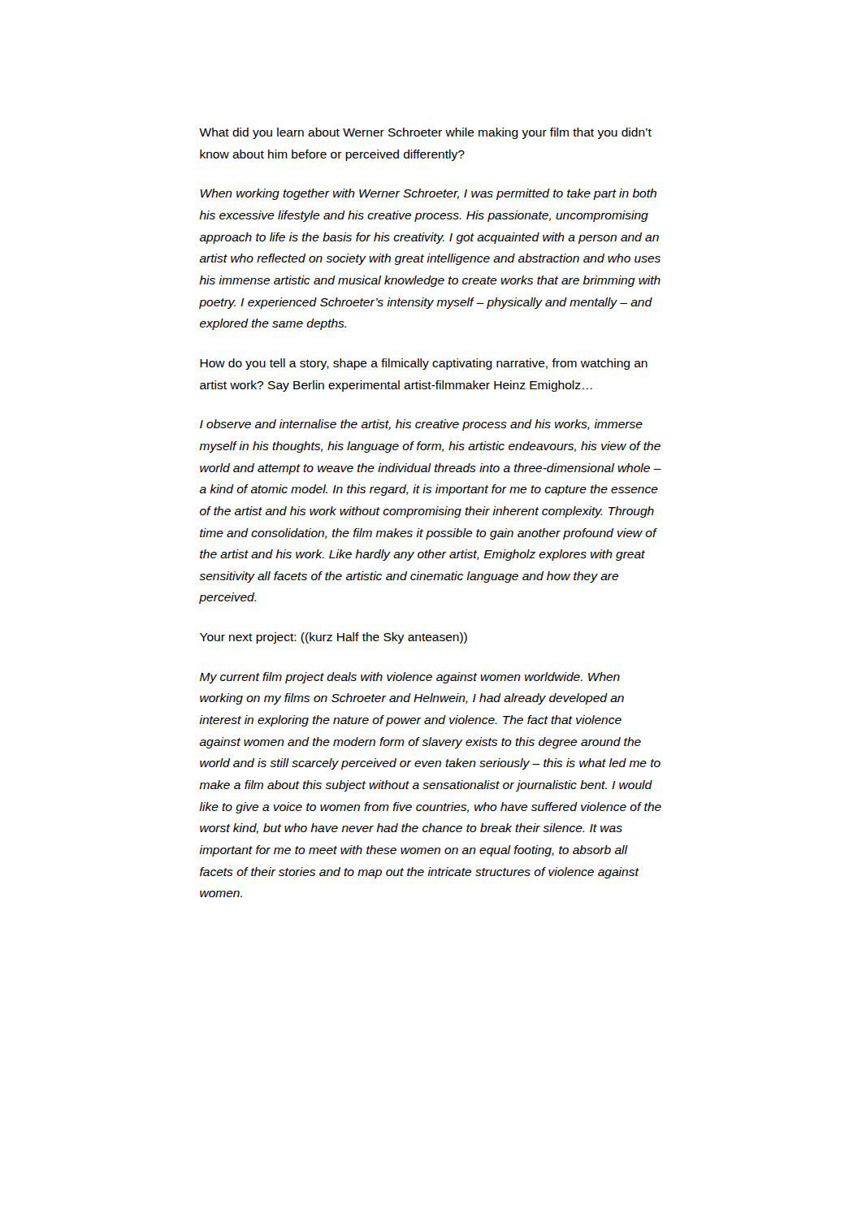What did you learn about Werner Schroeter while making your film that you didn’t know about him before or perceived differently?
When working together with Werner Schroeter, I was permitted to take part in both his excessive lifestyle and his creative process. His passionate, uncompromising approach to life is the basis for his creativity. I got acquainted with a person and an artist who reflected on society with great intelligence and abstraction and who uses his immense artistic and musical knowledge to create works that are brimming with poetry. I experienced Schroeter’s intensity myself – physically and mentally – and explored the same depths.
How do you tell a story, shape a filmically captivating narrative, from watching an artist work? Say Berlin experimental artist-filmmaker Heinz Emigholz…
I observe and internalise the artist, his creative process and his works, immerse myself in his thoughts, his language of form, his artistic endeavours, his view of the world and attempt to weave the individual threads into a three-dimensional whole – a kind of atomic model. In this regard, it is important for me to capture the essence of the artist and his work without compromising their inherent complexity. Through time and consolidation, the film makes it possible to gain another profound view of the artist and his work. Like hardly any other artist, Emigholz explores with great sensitivity all facets of the artistic and cinematic language and how they are perceived.
Your next project: ((kurz Half the Sky anteasen))
My current film project deals with violence against women worldwide. When working on my films on Schroeter and Helnwein, I had already developed an interest in exploring the nature of power and violence. The fact that violence against women and the modern form of slavery exists to this degree around the world and is still scarcely perceived or even taken seriously – this is what led me to make a film about this subject without a sensationalist or journalistic bent. I would like to give a voice to women from five countries, who have suffered violence of the worst kind, but who have never had the chance to break their silence. It was important for me to meet with these women on an equal footing, to absorb all facets of their stories and to map out the intricate structures of violence against women.